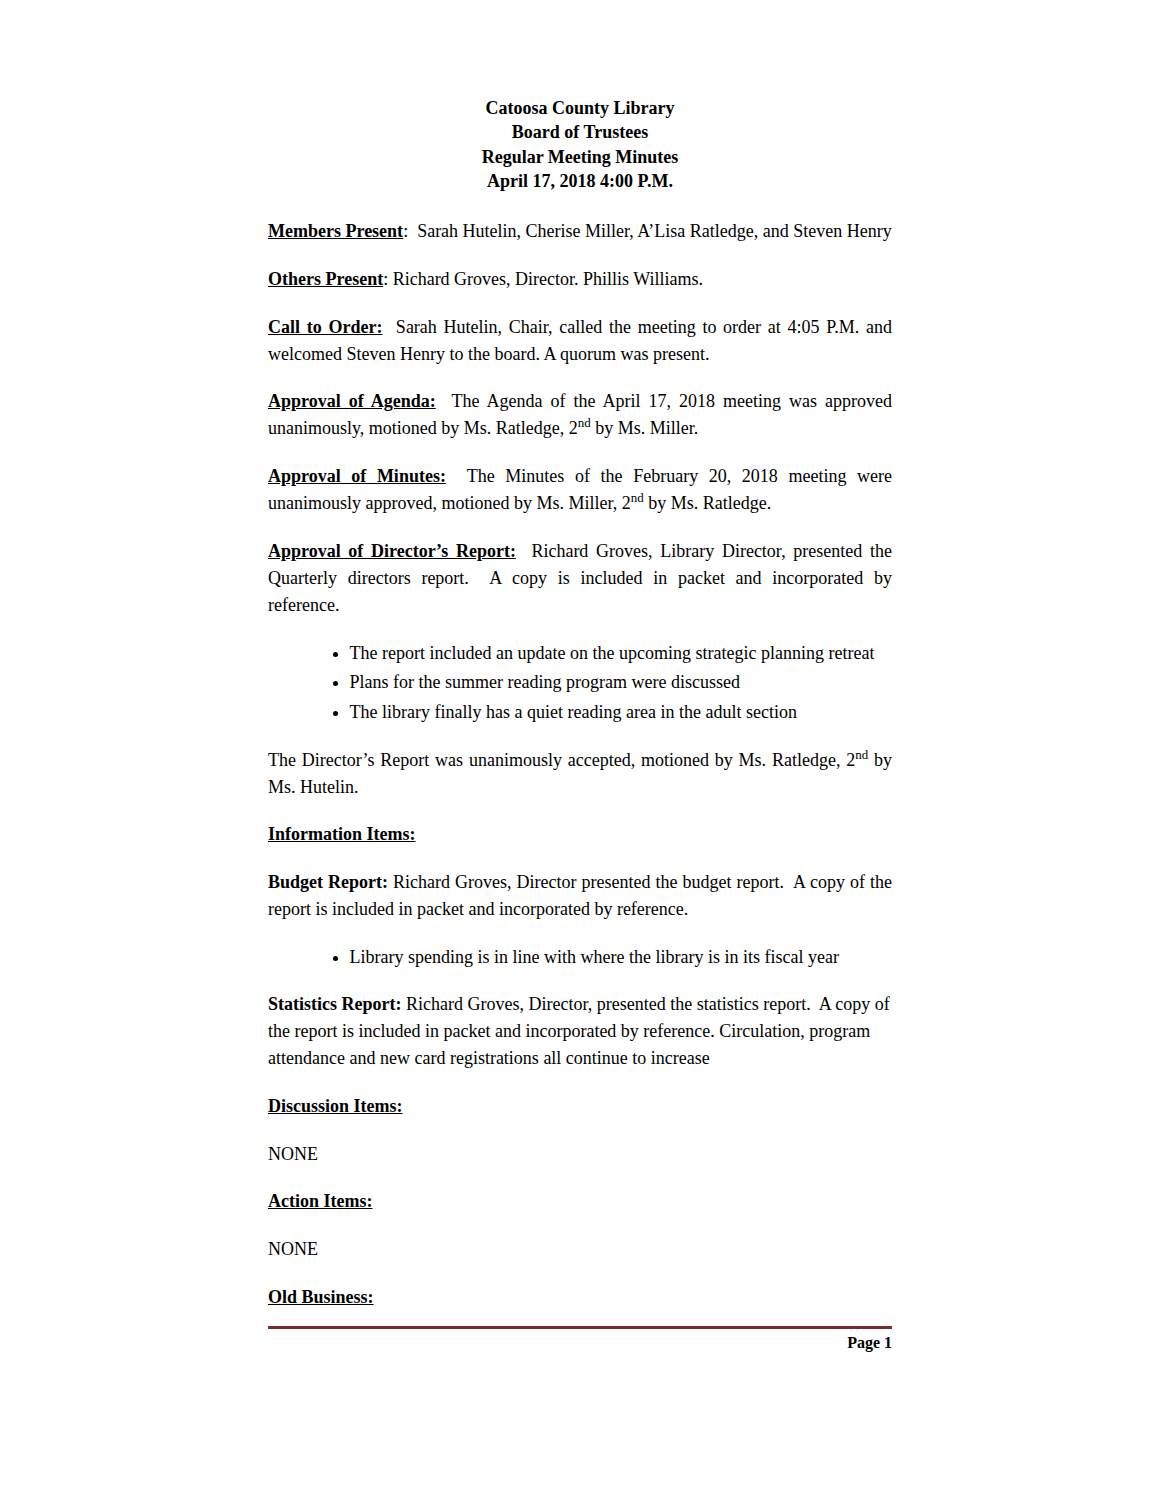Catoosa County Library
Board of Trustees
Regular Meeting Minutes
April 17, 2018 4:00 P.M.
Members Present: Sarah Hutelin, Cherise Miller, A’Lisa Ratledge, and Steven Henry
Others Present: Richard Groves, Director. Phillis Williams.
Call to Order: Sarah Hutelin, Chair, called the meeting to order at 4:05 P.M. and welcomed Steven Henry to the board. A quorum was present.
Approval of Agenda: The Agenda of the April 17, 2018 meeting was approved unanimously, motioned by Ms. Ratledge, 2nd by Ms. Miller.
Approval of Minutes: The Minutes of the February 20, 2018 meeting were unanimously approved, motioned by Ms. Miller, 2nd by Ms. Ratledge.
Approval of Director’s Report: Richard Groves, Library Director, presented the Quarterly directors report. A copy is included in packet and incorporated by reference.
The report included an update on the upcoming strategic planning retreat
Plans for the summer reading program were discussed
The library finally has a quiet reading area in the adult section
The Director’s Report was unanimously accepted, motioned by Ms. Ratledge, 2nd by Ms. Hutelin.
Information Items:
Budget Report: Richard Groves, Director presented the budget report. A copy of the report is included in packet and incorporated by reference.
Library spending is in line with where the library is in its fiscal year
Statistics Report: Richard Groves, Director, presented the statistics report. A copy of the report is included in packet and incorporated by reference. Circulation, program attendance and new card registrations all continue to increase
Discussion Items:
NONE
Action Items:
NONE
Old Business:
Page 1